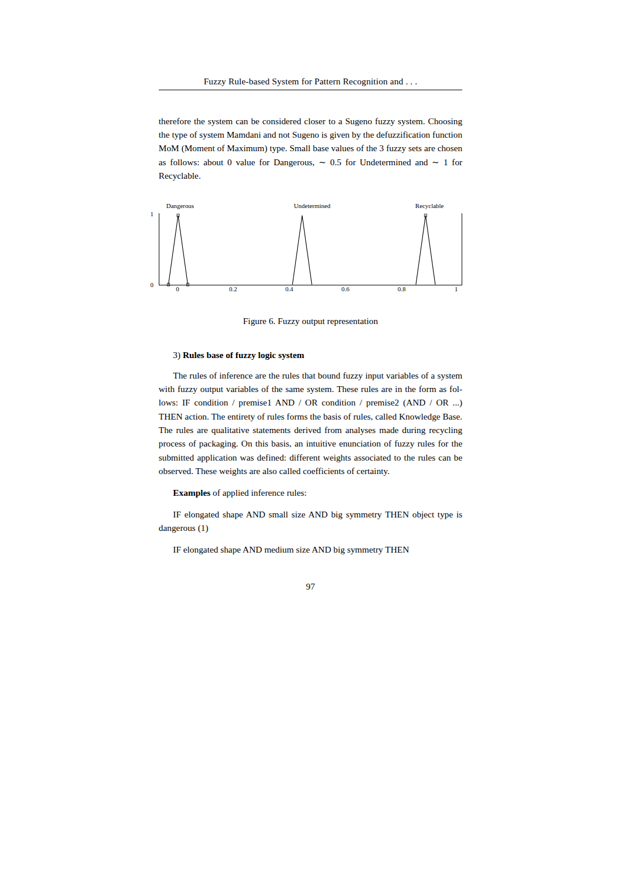Fuzzy Rule-based System for Pattern Recognition and . . .
therefore the system can be considered closer to a Sugeno fuzzy system. Choosing the type of system Mamdani and not Sugeno is given by the defuzzification function MoM (Moment of Maximum) type. Small base values of the 3 fuzzy sets are chosen as follows: about 0 value for Dangerous, ∼ 0.5 for Undetermined and ∼ 1 for Recyclable.
Dangerous Undetermined Recyclable
1 0
0 0.2 0.4 0.6 0.8 1
Figure 6. Fuzzy output representation
3) Rules base of fuzzy logic system
The rules of inference are the rules that bound fuzzy input variables of a system with fuzzy output variables of the same system. These rules are in the form as follows: IF condition / premise1 AND / OR condition / premise2 (AND / OR ...) THEN action. The entirety of rules forms the basis of rules, called Knowledge Base. The rules are qualitative statements derived from analyses made during recycling process of packaging. On this basis, an intuitive enunciation of fuzzy rules for the submitted application was defined: different weights associated to the rules can be observed. These weights are also called coefficients of certainty.
Examples of applied inference rules:
IF elongated shape AND small size AND big symmetry THEN object type is dangerous (1)
IF elongated shape AND medium size AND big symmetry THEN
97